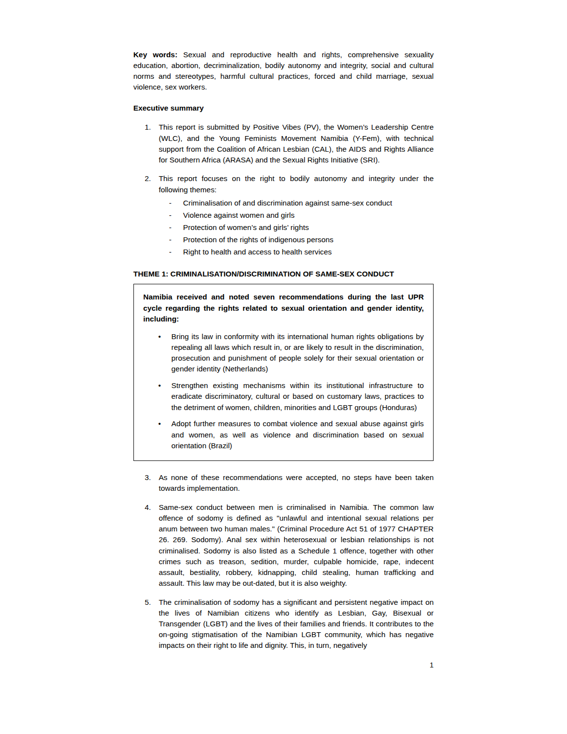Key words: Sexual and reproductive health and rights, comprehensive sexuality education, abortion, decriminalization, bodily autonomy and integrity, social and cultural norms and stereotypes, harmful cultural practices, forced and child marriage, sexual violence, sex workers.
Executive summary
This report is submitted by Positive Vibes (PV), the Women’s Leadership Centre (WLC), and the Young Feminists Movement Namibia (Y-Fem), with technical support from the Coalition of African Lesbian (CAL), the AIDS and Rights Alliance for Southern Africa (ARASA) and the Sexual Rights Initiative (SRI).
This report focuses on the right to bodily autonomy and integrity under the following themes:
Criminalisation of and discrimination against same-sex conduct
Violence against women and girls
Protection of women’s and girls’ rights
Protection of the rights of indigenous persons
Right to health and access to health services
THEME 1: CRIMINALISATION/DISCRIMINATION OF SAME-SEX CONDUCT
Namibia received and noted seven recommendations during the last UPR cycle regarding the rights related to sexual orientation and gender identity, including:
Bring its law in conformity with its international human rights obligations by repealing all laws which result in, or are likely to result in the discrimination, prosecution and punishment of people solely for their sexual orientation or gender identity (Netherlands)
Strengthen existing mechanisms within its institutional infrastructure to eradicate discriminatory, cultural or based on customary laws, practices to the detriment of women, children, minorities and LGBT groups (Honduras)
Adopt further measures to combat violence and sexual abuse against girls and women, as well as violence and discrimination based on sexual orientation (Brazil)
As none of these recommendations were accepted, no steps have been taken towards implementation.
Same-sex conduct between men is criminalised in Namibia. The common law offence of sodomy is defined as "unlawful and intentional sexual relations per anum between two human males." (Criminal Procedure Act 51 of 1977 CHAPTER 26. 269. Sodomy). Anal sex within heterosexual or lesbian relationships is not criminalised. Sodomy is also listed as a Schedule 1 offence, together with other crimes such as treason, sedition, murder, culpable homicide, rape, indecent assault, bestiality, robbery, kidnapping, child stealing, human trafficking and assault. This law may be out-dated, but it is also weighty.
The criminalisation of sodomy has a significant and persistent negative impact on the lives of Namibian citizens who identify as Lesbian, Gay, Bisexual or Transgender (LGBT) and the lives of their families and friends. It contributes to the on-going stigmatisation of the Namibian LGBT community, which has negative impacts on their right to life and dignity. This, in turn, negatively
1